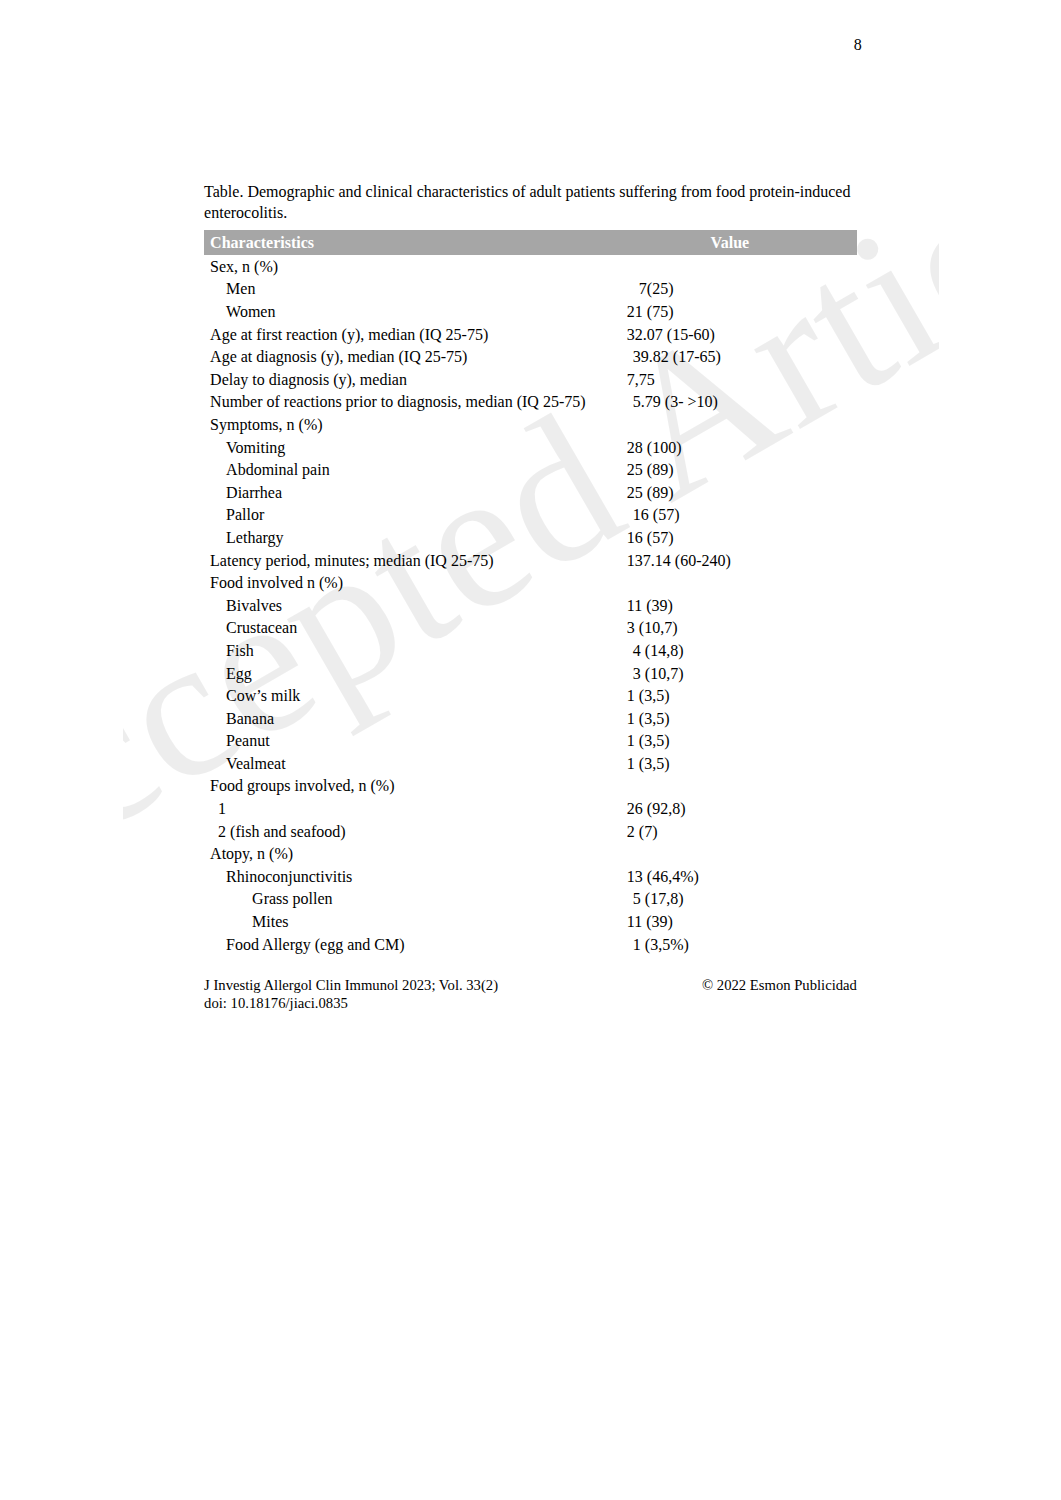8
Accepted Article
Table. Demographic and clinical characteristics of adult patients suffering from food protein-induced enterocolitis.
| Characteristics | Value |
| --- | --- |
| Sex, n (%) | |
| Men | 7(25) |
| Women | 21 (75) |
| Age at first reaction (y), median (IQ 25-75) | 32.07 (15-60) |
| Age at diagnosis (y), median (IQ 25-75) | 39.82 (17-65) |
| Delay to diagnosis (y), median | 7,75 |
| Number of reactions prior to diagnosis, median (IQ 25-75) | 5.79 (3- >10) |
| Symptoms, n (%) | |
| Vomiting | 28 (100) |
| Abdominal pain | 25 (89) |
| Diarrhea | 25 (89) |
| Pallor | 16 (57) |
| Lethargy | 16 (57) |
| Latency period, minutes; median (IQ 25-75) | 137.14 (60-240) |
| Food involved n (%) | |
| Bivalves | 11 (39) |
| Crustacean | 3 (10,7) |
| Fish | 4 (14,8) |
| Egg | 3 (10,7) |
| Cow’s milk | 1 (3,5) |
| Banana | 1 (3,5) |
| Peanut | 1 (3,5) |
| Vealmeat | 1 (3,5) |
| Food groups involved, n (%) | |
| 1 | 26 (92,8) |
| 2 (fish and seafood) | 2 (7) |
| Atopy, n (%) | |
| Rhinoconjunctivitis | 13 (46,4%) |
| Grass pollen | 5 (17,8) |
| Mites | 11 (39) |
| Food Allergy (egg and CM) | 1 (3,5%) |
J Investig Allergol Clin Immunol 2023; Vol. 33(2) © 2022 Esmon Publicidad doi: 10.18176/jiaci.0835